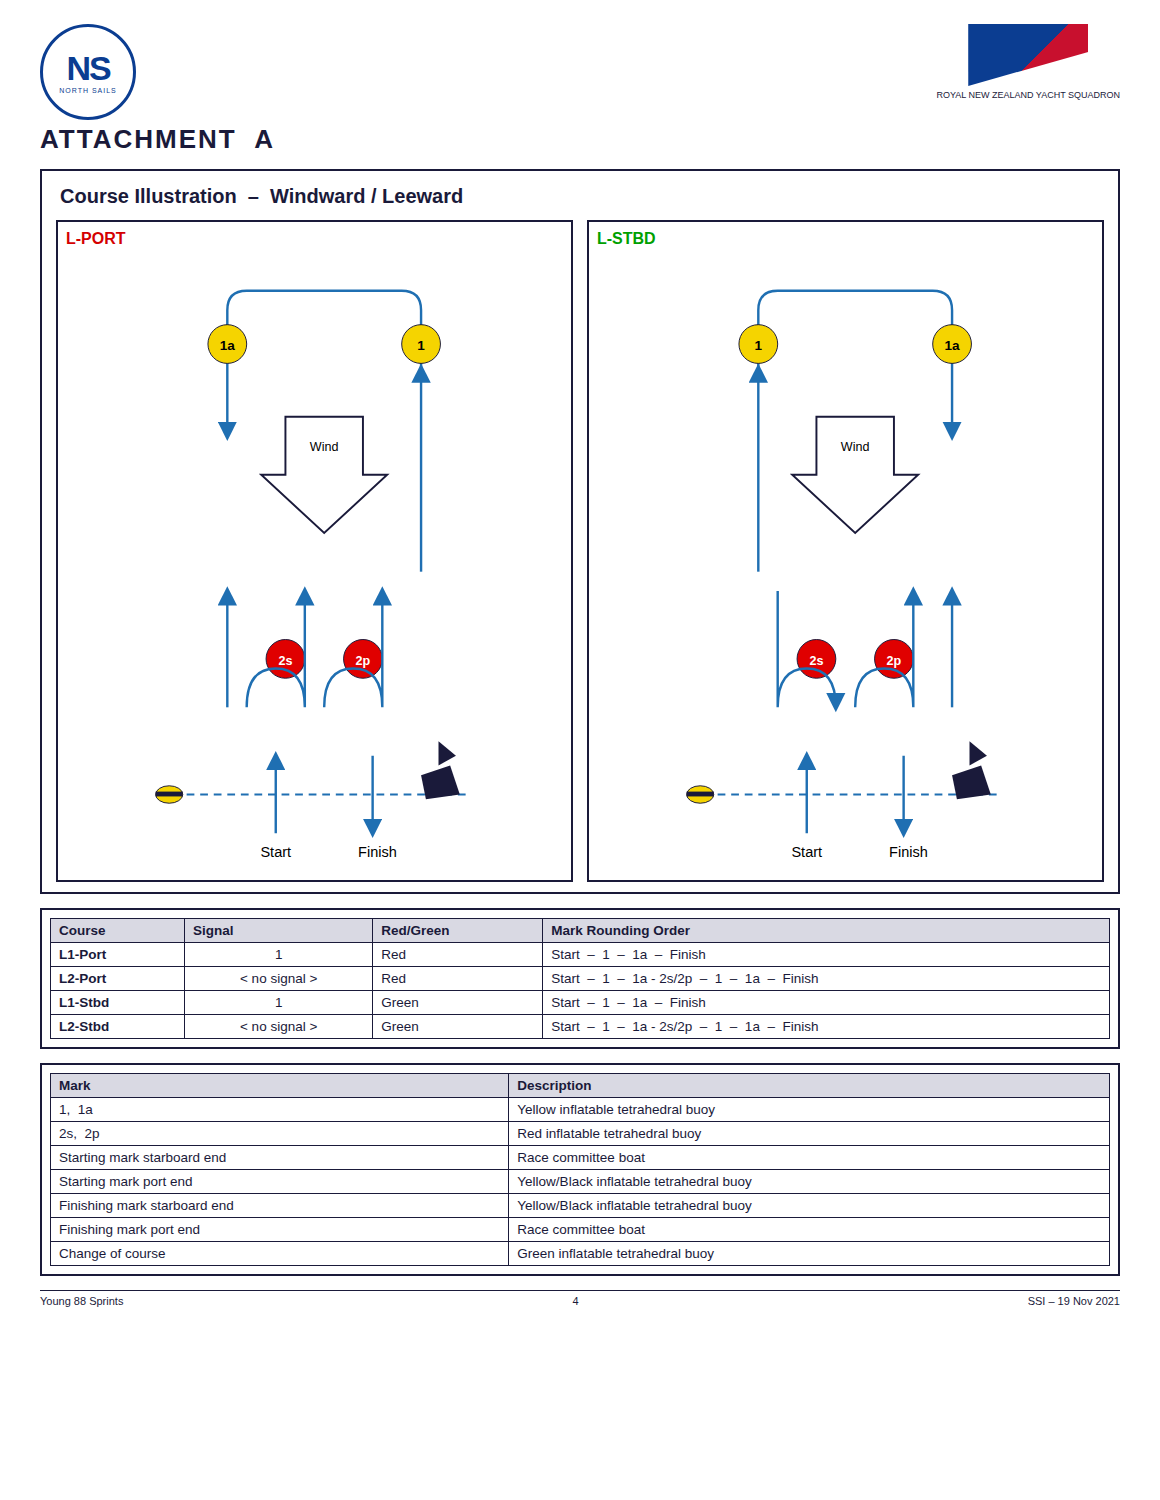NS NORTH SAILS
ATTACHMENT A
★★★★
ROYAL NEW ZEALAND YACHT SQUADRON
Course Illustration – Windward / Leeward
L-PORT
1a 1 Wind 2s 2p Start Finish
L-STBD
1 1a Wind 2s 2p Start Finish
| Course | Signal | Red/Green | Mark Rounding Order |
| --- | --- | --- | --- |
| L1-Port | 1 | Red | Start – 1 – 1a – Finish |
| L2-Port | < no signal > | Red | Start – 1 – 1a - 2s/2p – 1 – 1a – Finish |
| L1-Stbd | 1 | Green | Start – 1 – 1a – Finish |
| L2-Stbd | < no signal > | Green | Start – 1 – 1a - 2s/2p – 1 – 1a – Finish |
| Mark | Description |
| --- | --- |
| 1, 1a | Yellow inflatable tetrahedral buoy |
| 2s, 2p | Red inflatable tetrahedral buoy |
| Starting mark starboard end | Race committee boat |
| Starting mark port end | Yellow/Black inflatable tetrahedral buoy |
| Finishing mark starboard end | Yellow/Black inflatable tetrahedral buoy |
| Finishing mark port end | Race committee boat |
| Change of course | Green inflatable tetrahedral buoy |
Young 88 Sprints 4 SSI – 19 Nov 2021